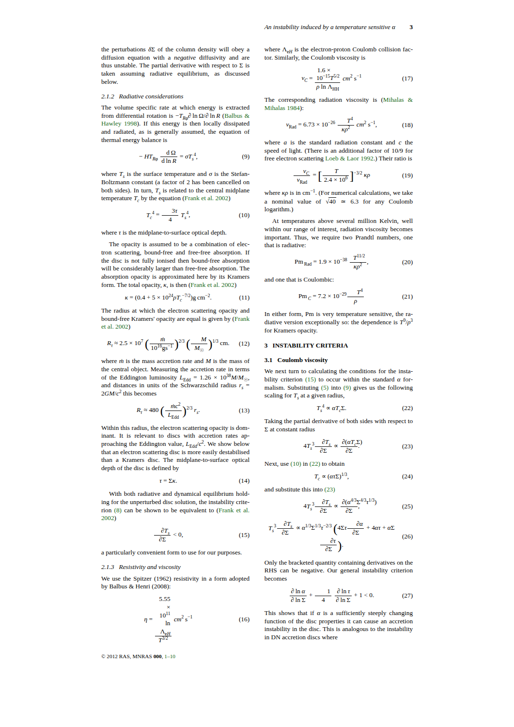An instability induced by a temperature sensitive α 3
the perturbations δ Σ of the column density will obey a diffusion equation with a negative diffusivity and are thus unstable. The partial derivative with respect to Σ is taken assuming radiative equilibrium, as discussed below.
2.1.2 Radiative considerations
The volume specific rate at which energy is extracted from differential rotation is −TRφ∂ ln Ω/∂ ln R (Balbus & Hawley 1998). If this energy is then locally dissipated and radiated, as is generally assumed, the equation of thermal energy balance is
− HTRφ d Ω d ln R = σTs4,
(9)
where Ts is the surface temperature and σ is the Stefan-Boltzmann constant (a factor of 2 has been cancelled on both sides). In turn, Ts is related to the central midplane temperature Tc by the equation (Frank et al. 2002)
Tc4 = 3τ 4 Ts4,
(10)
where τ is the midplane-to-surface optical depth.
The opacity is assumed to be a combination of electron scattering, bound-free and free-free absorption. If the disc is not fully ionised then bound-free absorption will be considerably larger than free-free absorption. The absorption opacity is approximated here by its Kramers form. The total opacity, κ, is then (Frank et al. 2002)
κ = (0.4 + 5 × 1024ρTc−7/2)g cm−2.
(11)
The radius at which the electron scattering opacity and bound-free Kramers' opacity are equal is given by (Frank et al. 2002)
Rτ ≈ 2.5 × 107 (ṁ 1016gs−1)2/3 (MM☉)1/3 cm.
(12)
where ṁ is the mass accretion rate and M is the mass of the central object. Measuring the accretion rate in terms of the Eddington luminosity LEdd = 1.26 × 1038M/M☉, and distances in units of the Schwarzschild radius rs = 2GM/c2 this becomes
Rτ ≈ 480 (ṁc2 LEdd)2/3 rs.
(13)
Within this radius, the electron scattering opacity is dominant. It is relevant to discs with accretion rates approaching the Eddington value, LEdd/c2. We show below that an electron scattering disc is more easily destabilised than a Kramers disc. The midplane-to-surface optical depth of the disc is defined by
τ = Σκ.
(14)
With both radiative and dynamical equilibrium holding for the unperturbed disc solution, the instability criterion (8) can be shown to be equivalent to (Frank et al. 2002)
∂Ts∂Σ < 0,
(15)
a particularly convenient form to use for our purposes.
2.1.3 Resistivity and viscosity
We use the Spitzer (1962) resistivity in a form adopted by Balbus & Henri (2008):
η = 5.55 × 1011 ln ΛeH T3/2 cm2 s−1
(16)
© 2012 RAS, MNRAS 000, 1–10
where ΛeH is the electron-proton Coulomb collision factor. Similarly, the Coulomb viscosity is
νC = 1.6 × 10−15T5/2 ρ ln ΛHH cm2 s−1
(17)
The corresponding radiation viscosity is (Mihalas & Mihalas 1984):
νRad = 6.73 × 10−26 T4 κρ2 cm2 s−1,
(18)
where a is the standard radiation constant and c the speed of light. (There is an additional factor of 10/9 for free electron scattering Loeb & Laor 1992.) Their ratio is
νC νRad = [T 2.4 × 106]−3/2 κρ
(19)
where κρ is in cm−1. (For numerical calculations, we take a nominal value of √40 ≃ 6.3 for any Coulomb logarithm.)
At temperatures above several million Kelvin, well within our range of interest, radiation viscosity becomes important. Thus, we require two Prandtl numbers, one that is radiative:
Pm Rad = 1.9 × 10−38 T11/2 κρ2,
(20)
and one that is Coulombic:
Pm C = 7.2 × 10−29T4 ρ
(21)
In either form, Pm is very temperature sensitive, the radiative version exceptionally so: the dependence is T9/ρ3 for Kramers opacity.
3 INSTABILITY CRITERIA
3.1 Coulomb viscosity
We next turn to calculating the conditions for the instability criterion (15) to occur within the standard α formalism. Substituting (5) into (9) gives us the following scaling for Ts at a given radius,
Ts4 ∝ αTc Σ.
(22)
Taking the partial derivative of both sides with respect to Σ at constant radius
4Ts3∂Ts∂Σ ∝ ∂(αTc Σ)∂Σ.
(23)
Next, use (10) in (22) to obtain
Tc ∝ (ατ Σ)1/3,
(24)
and substitute this into (23)
4Ts3∂Ts∂Σ ∝ ∂(α4/3Σ4/3τ1/3)∂Σ,
(25)
Ts3∂Ts∂Σ ∝ α1/3Σ1/3τ−2/3 (4Στ∂α∂Σ + 4ατ + α Σ∂τ∂Σ).
(26)
Only the bracketed quantity containing derivatives on the RHS can be negative. Our general instability criterion becomes
∂ ln α∂ ln Σ + 14 ∂ ln τ∂ ln Σ + 1 < 0.
(27)
This shows that if α is a sufficiently steeply changing function of the disc properties it can cause an accretion instability in the disc. This is analogous to the instability in DN accretion discs where